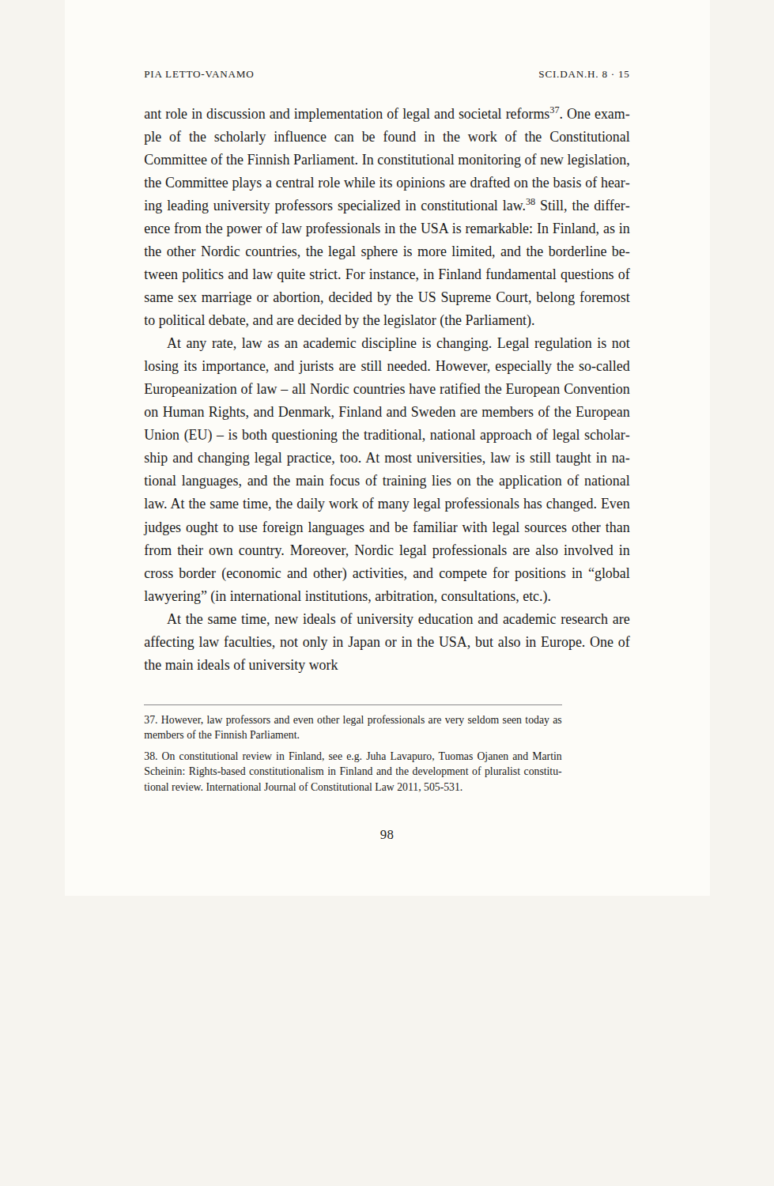Pia Letto-Vanamo sci.dan.h. 8 · 15
ant role in discussion and implementation of legal and societal reforms37. One example of the scholarly influence can be found in the work of the Constitutional Committee of the Finnish Parliament. In constitutional monitoring of new legislation, the Committee plays a central role while its opinions are drafted on the basis of hearing leading university professors specialized in constitutional law.38 Still, the difference from the power of law professionals in the USA is remarkable: In Finland, as in the other Nordic countries, the legal sphere is more limited, and the borderline between politics and law quite strict. For instance, in Finland fundamental questions of same sex marriage or abortion, decided by the US Supreme Court, belong foremost to political debate, and are decided by the legislator (the Parliament).
At any rate, law as an academic discipline is changing. Legal regulation is not losing its importance, and jurists are still needed. However, especially the so-called Europeanization of law – all Nordic countries have ratified the European Convention on Human Rights, and Denmark, Finland and Sweden are members of the European Union (EU) – is both questioning the traditional, national approach of legal scholarship and changing legal practice, too. At most universities, law is still taught in national languages, and the main focus of training lies on the application of national law. At the same time, the daily work of many legal professionals has changed. Even judges ought to use foreign languages and be familiar with legal sources other than from their own country. Moreover, Nordic legal professionals are also involved in cross border (economic and other) activities, and compete for positions in “global lawyering” (in international institutions, arbitration, consultations, etc.).
At the same time, new ideals of university education and academic research are affecting law faculties, not only in Japan or in the USA, but also in Europe. One of the main ideals of university work
37. However, law professors and even other legal professionals are very seldom seen today as members of the Finnish Parliament.
38. On constitutional review in Finland, see e.g. Juha Lavapuro, Tuomas Ojanen and Martin Scheinin: Rights-based constitutionalism in Finland and the development of pluralist constitutional review. International Journal of Constitutional Law 2011, 505-531.
98